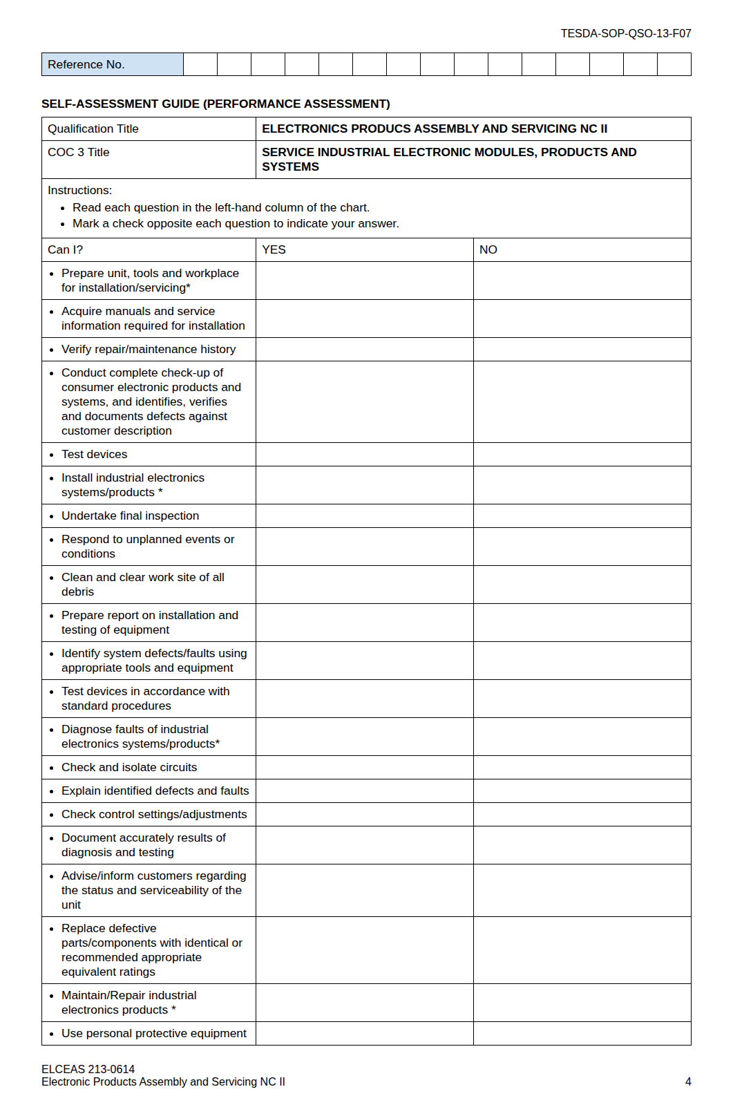TESDA-SOP-QSO-13-F07
| Reference No. | | | | | | | | | | | | | | | |
SELF-ASSESSMENT GUIDE (PERFORMANCE ASSESSMENT)
| Qualification Title | ELECTRONICS PRODUCS ASSEMBLY AND SERVICING NC II |
| COC 3 Title | SERVICE INDUSTRIAL ELECTRONIC MODULES, PRODUCTS AND SYSTEMS |
| Instructions: Read each question in the left-hand column of the chart. Mark a check opposite each question to indicate your answer. |
| Can I? | YES | NO |
| Prepare unit, tools and workplace for installation/servicing* | | |
| Acquire manuals and service information required for installation | | |
| Verify repair/maintenance history | | |
| Conduct complete check-up of consumer electronic products and systems, and identifies, verifies and documents defects against customer description | | |
| Test devices | | |
| Install industrial electronics systems/products * | | |
| Undertake final inspection | | |
| Respond to unplanned events or conditions | | |
| Clean and clear work site of all debris | | |
| Prepare report on installation and testing of equipment | | |
| Identify system defects/faults using appropriate tools and equipment | | |
| Test devices in accordance with standard procedures | | |
| Diagnose faults of industrial electronics systems/products* | | |
| Check and isolate circuits | | |
| Explain identified defects and faults | | |
| Check control settings/adjustments | | |
| Document accurately results of diagnosis and testing | | |
| Advise/inform customers regarding the status and serviceability of the unit | | |
| Replace defective parts/components with identical or recommended appropriate equivalent ratings | | |
| Maintain/Repair industrial electronics products * | | |
| Use personal protective equipment | | |
ELCEAS 213-0614
Electronic Products Assembly and Servicing NC II 4